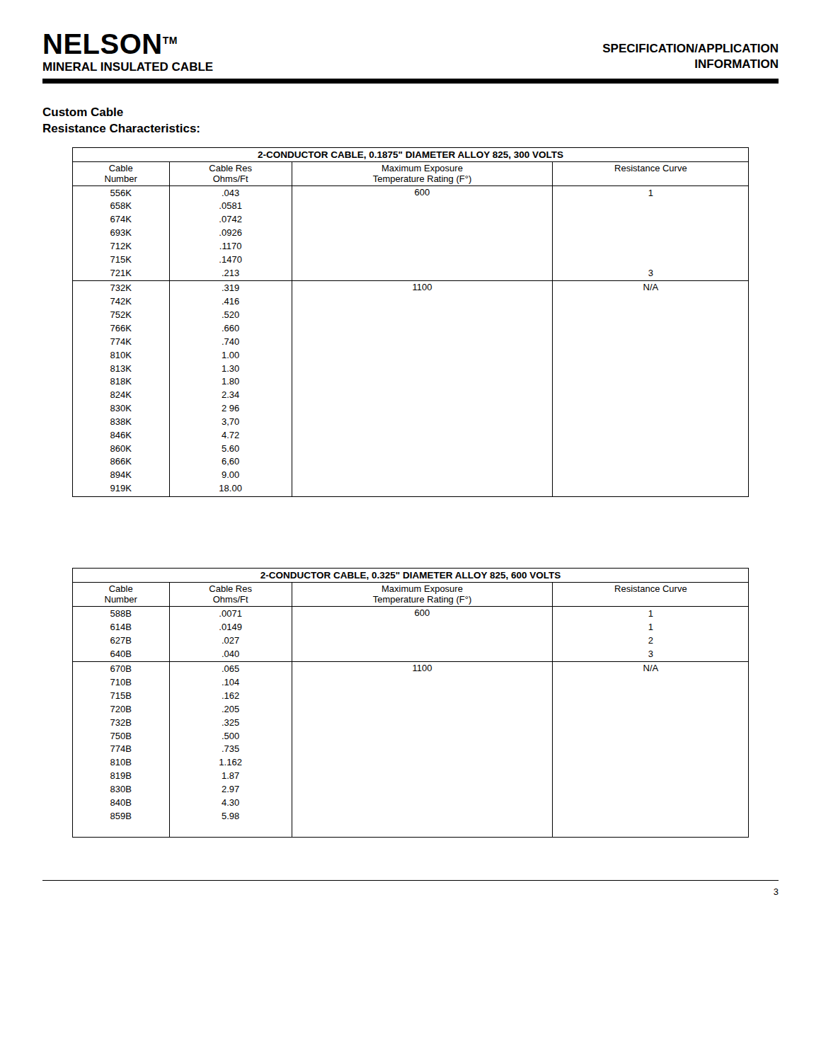NELSONTM
MINERAL INSULATED CABLE
SPECIFICATION/APPLICATION
INFORMATION
Custom Cable
Resistance Characteristics:
| 2-CONDUCTOR CABLE, 0.1875" DIAMETER ALLOY 825, 300 VOLTS |
| --- |
| Cable Number | Cable Res Ohms/Ft | Maximum Exposure Temperature Rating (F°) | Resistance Curve |
| 556K 658K 674K 693K 712K 715K 721K | .043 .0581 .0742 .0926 .1170 .1470 .213 | 600 | 1 3 |
| 732K 742K 752K 766K 774K 810K 813K 818K 824K 830K 838K 846K 860K 866K 894K 919K | .319 .416 .520 .660 .740 1.00 1.30 1.80 2.34 2 96 3,70 4.72 5.60 6,60 9.00 18.00 | 1100 | N/A |
| 2-CONDUCTOR CABLE, 0.325" DIAMETER ALLOY 825, 600 VOLTS |
| --- |
| Cable Number | Cable Res Ohms/Ft | Maximum Exposure Temperature Rating (F°) | Resistance Curve |
| 588B 614B 627B 640B | .0071 .0149 .027 .040 | 600 | 1 1 2 3 |
| 670B 710B 715B 720B 732B 750B 774B 810B 819B 830B 840B 859B | .065 .104 .162 .205 .325 .500 .735 1.162 1.87 2.97 4.30 5.98 | 1100 | N/A |
3